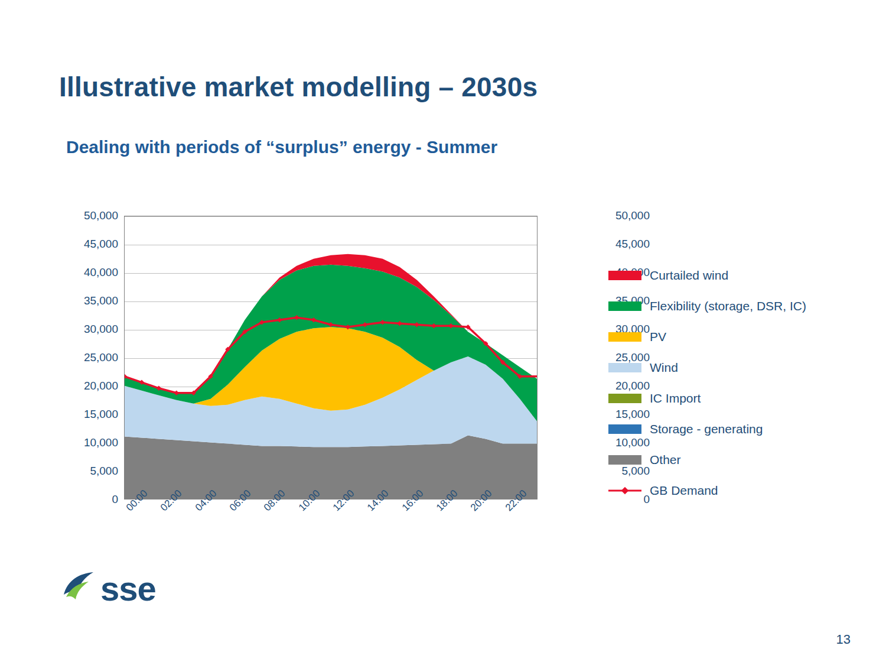Illustrative market modelling – 2030s
Dealing with periods of “surplus” energy - Summer
50,000
45,000
40,000
35,000
30,000
25,000
20,000
15,000
10,000
5,000
0
50,000
45,000
40,000
35,000
30,000
25,000
20,000
15,000
10,000
5,000
0
00:00
02:00
04:00
06:00
08:00
10:00
12:00
14:00
16:00
18:00
20:00
22:00
Curtailed wind
Flexibility (storage, DSR, IC)
PV
Wind
IC Import
Storage - generating
Other
GB Demand
sse
13